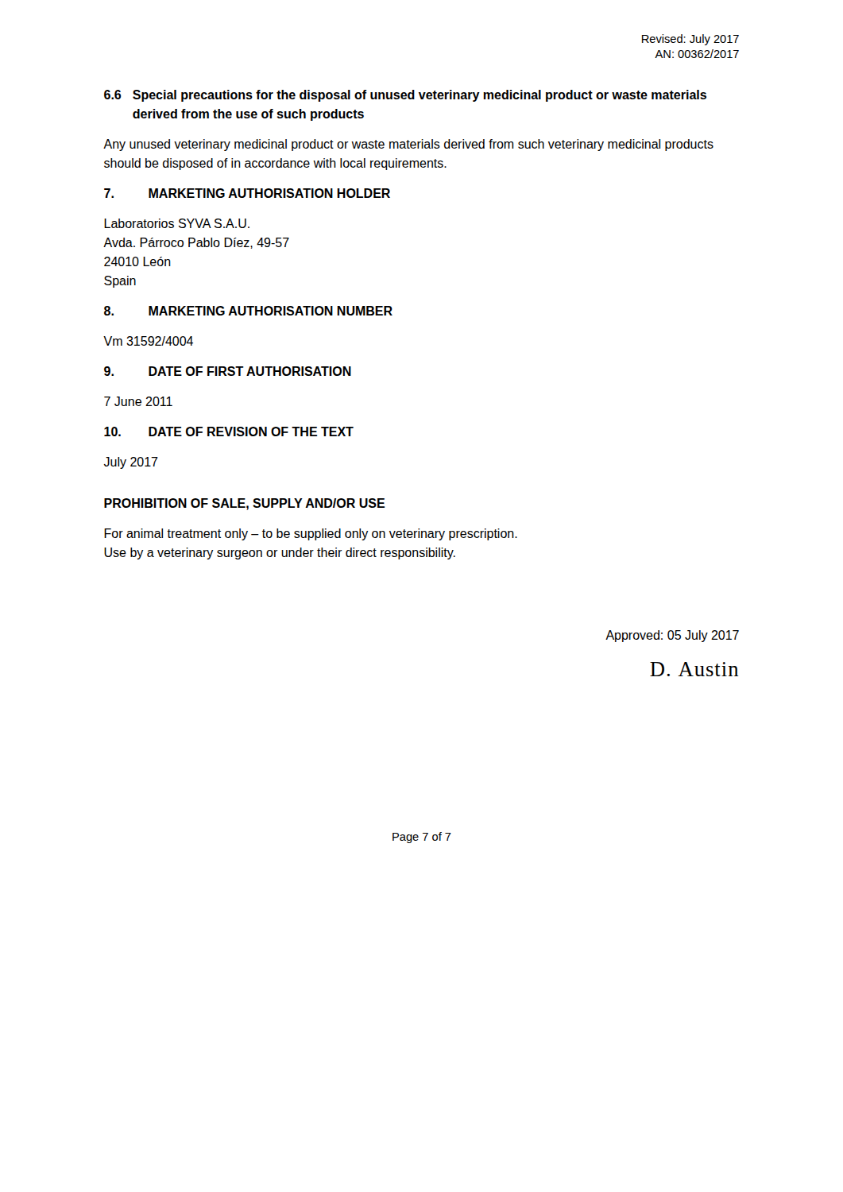Revised: July 2017
AN: 00362/2017
6.6 Special precautions for the disposal of unused veterinary medicinal product or waste materials derived from the use of such products
Any unused veterinary medicinal product or waste materials derived from such veterinary medicinal products should be disposed of in accordance with local requirements.
7. MARKETING AUTHORISATION HOLDER
Laboratorios SYVA S.A.U.
Avda. Párroco Pablo Díez, 49-57
24010 León
Spain
8. MARKETING AUTHORISATION NUMBER
Vm 31592/4004
9. DATE OF FIRST AUTHORISATION
7 June 2011
10. DATE OF REVISION OF THE TEXT
July 2017
PROHIBITION OF SALE, SUPPLY AND/OR USE
For animal treatment only – to be supplied only on veterinary prescription.
Use by a veterinary surgeon or under their direct responsibility.
Approved: 05 July 2017
D. Austin
Page 7 of 7